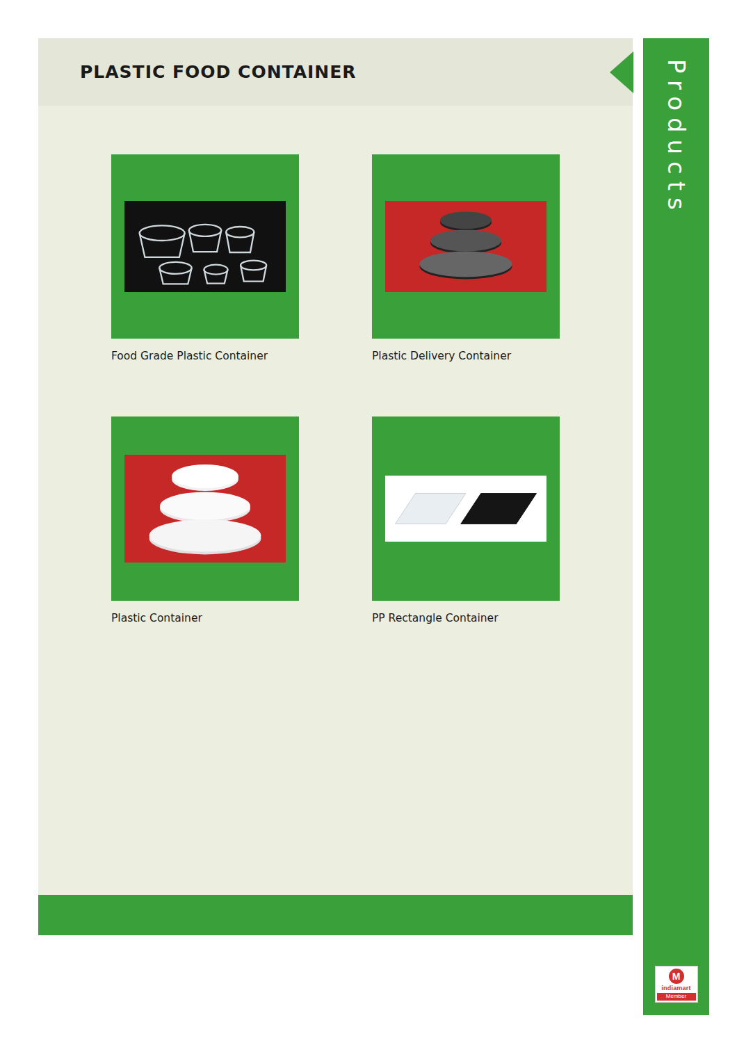Products
M indiamart Member
PLASTIC FOOD CONTAINER
Food Grade Plastic Container
Plastic Delivery Container
Plastic Container
PP Rectangle Container